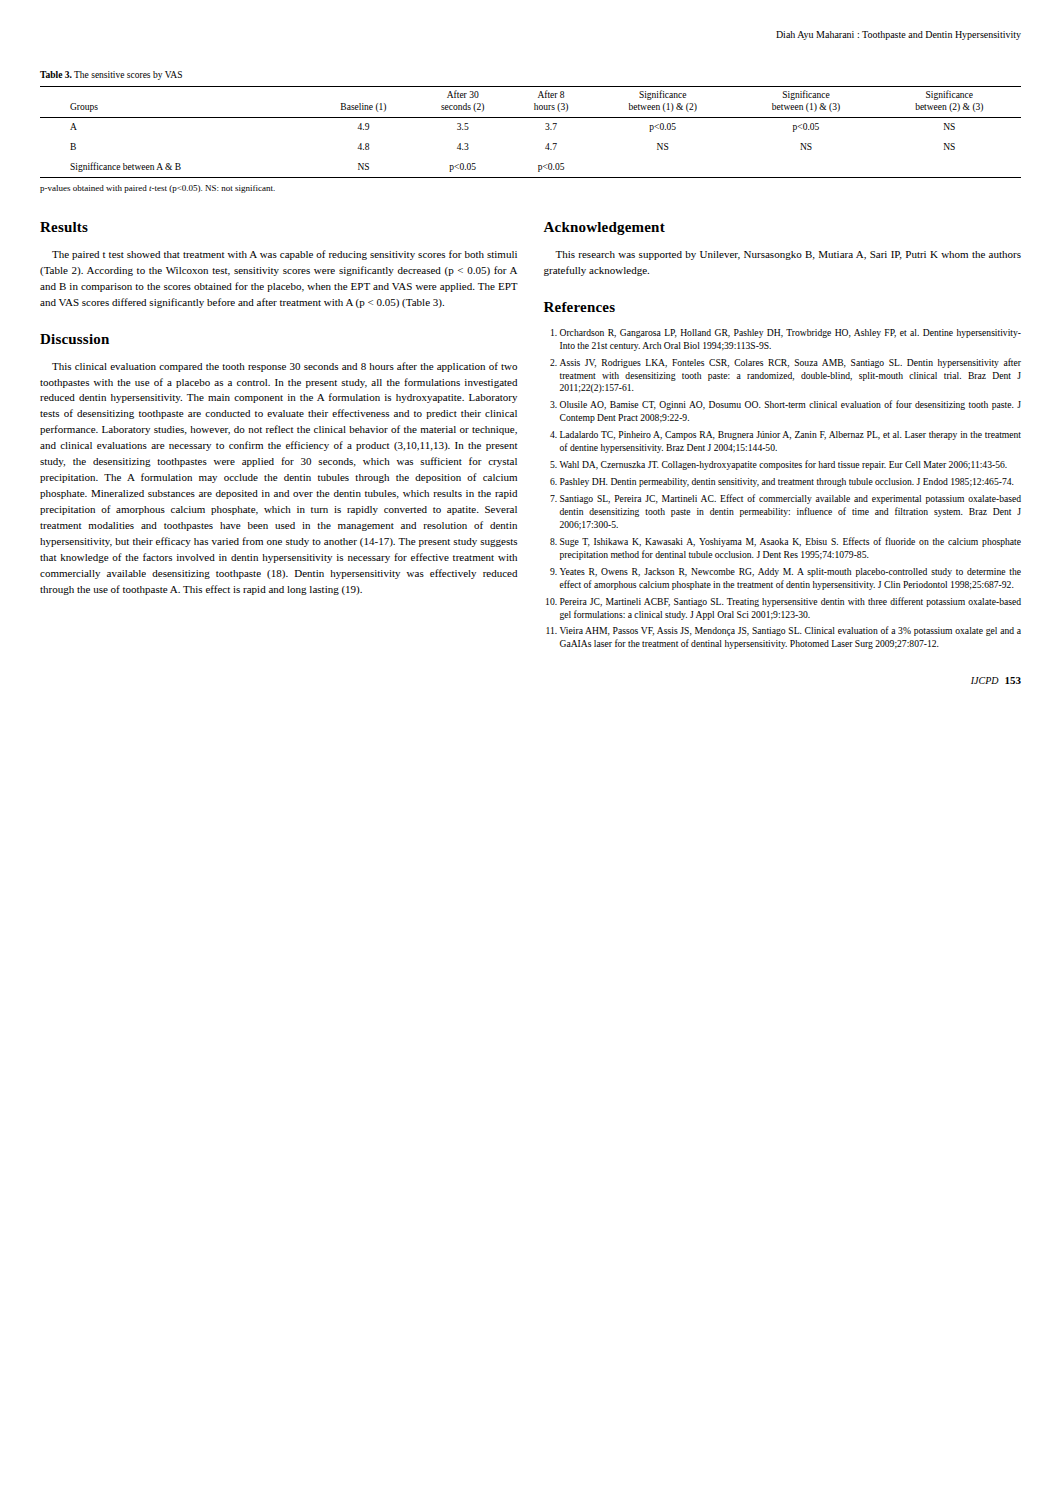Diah Ayu Maharani : Toothpaste and Dentin Hypersensitivity
Table 3. The sensitive scores by VAS
| Groups | Baseline (1) | After 30 seconds (2) | After 8 hours (3) | Significance between (1) & (2) | Significance between (1) & (3) | Significance between (2) & (3) |
| --- | --- | --- | --- | --- | --- | --- |
| A | 4.9 | 3.5 | 3.7 | p<0.05 | p<0.05 | NS |
| B | 4.8 | 4.3 | 4.7 | NS | NS | NS |
| Signifficance between A & B | NS | p<0.05 | p<0.05 | | | |
p-values obtained with paired t-test (p<0.05). NS: not significant.
Results
The paired t test showed that treatment with A was capable of reducing sensitivity scores for both stimuli (Table 2). According to the Wilcoxon test, sensitivity scores were significantly decreased (p < 0.05) for A and B in comparison to the scores obtained for the placebo, when the EPT and VAS were applied. The EPT and VAS scores differed significantly before and after treatment with A (p < 0.05) (Table 3).
Discussion
This clinical evaluation compared the tooth response 30 seconds and 8 hours after the application of two toothpastes with the use of a placebo as a control. In the present study, all the formulations investigated reduced dentin hypersensitivity. The main component in the A formulation is hydroxyapatite. Laboratory tests of desensitizing toothpaste are conducted to evaluate their effectiveness and to predict their clinical performance. Laboratory studies, however, do not reflect the clinical behavior of the material or technique, and clinical evaluations are necessary to confirm the efficiency of a product (3,10,11,13). In the present study, the desensitizing toothpastes were applied for 30 seconds, which was sufficient for crystal precipitation. The A formulation may occlude the dentin tubules through the deposition of calcium phosphate. Mineralized substances are deposited in and over the dentin tubules, which results in the rapid precipitation of amorphous calcium phosphate, which in turn is rapidly converted to apatite. Several treatment modalities and toothpastes have been used in the management and resolution of dentin hypersensitivity, but their efficacy has varied from one study to another (14-17). The present study suggests that knowledge of the factors involved in dentin hypersensitivity is necessary for effective treatment with commercially available desensitizing toothpaste (18). Dentin hypersensitivity was effectively reduced through the use of toothpaste A. This effect is rapid and long lasting (19).
Acknowledgement
This research was supported by Unilever, Nursasongko B, Mutiara A, Sari IP, Putri K whom the authors gratefully acknowledge.
References
Orchardson R, Gangarosa LP, Holland GR, Pashley DH, Trowbridge HO, Ashley FP, et al. Dentine hypersensitivity-Into the 21st century. Arch Oral Biol 1994;39:113S-9S.
Assis JV, Rodrigues LKA, Fonteles CSR, Colares RCR, Souza AMB, Santiago SL. Dentin hypersensitivity after treatment with desensitizing tooth paste: a randomized, double-blind, split-mouth clinical trial. Braz Dent J 2011;22(2):157-61.
Olusile AO, Bamise CT, Oginni AO, Dosumu OO. Short-term clinical evaluation of four desensitizing tooth paste. J Contemp Dent Pract 2008;9:22-9.
Ladalardo TC, Pinheiro A, Campos RA, Brugnera Júnior A, Zanin F, Albernaz PL, et al. Laser therapy in the treatment of dentine hypersensitivity. Braz Dent J 2004;15:144-50.
Wahl DA, Czernuszka JT. Collagen-hydroxyapatite composites for hard tissue repair. Eur Cell Mater 2006;11:43-56.
Pashley DH. Dentin permeability, dentin sensitivity, and treatment through tubule occlusion. J Endod 1985;12:465-74.
Santiago SL, Pereira JC, Martineli AC. Effect of commercially available and experimental potassium oxalate-based dentin desensitizing tooth paste in dentin permeability: influence of time and filtration system. Braz Dent J 2006;17:300-5.
Suge T, Ishikawa K, Kawasaki A, Yoshiyama M, Asaoka K, Ebisu S. Effects of fluoride on the calcium phosphate precipitation method for dentinal tubule occlusion. J Dent Res 1995;74:1079-85.
Yeates R, Owens R, Jackson R, Newcombe RG, Addy M. A split-mouth placebo-controlled study to determine the effect of amorphous calcium phosphate in the treatment of dentin hypersensitivity. J Clin Periodontol 1998;25:687-92.
Pereira JC, Martineli ACBF, Santiago SL. Treating hypersensitive dentin with three different potassium oxalate-based gel formulations: a clinical study. J Appl Oral Sci 2001;9:123-30.
Vieira AHM, Passos VF, Assis JS, Mendonça JS, Santiago SL. Clinical evaluation of a 3% potassium oxalate gel and a GaAIAs laser for the treatment of dentinal hypersensitivity. Photomed Laser Surg 2009;27:807-12.
IJCPD 153